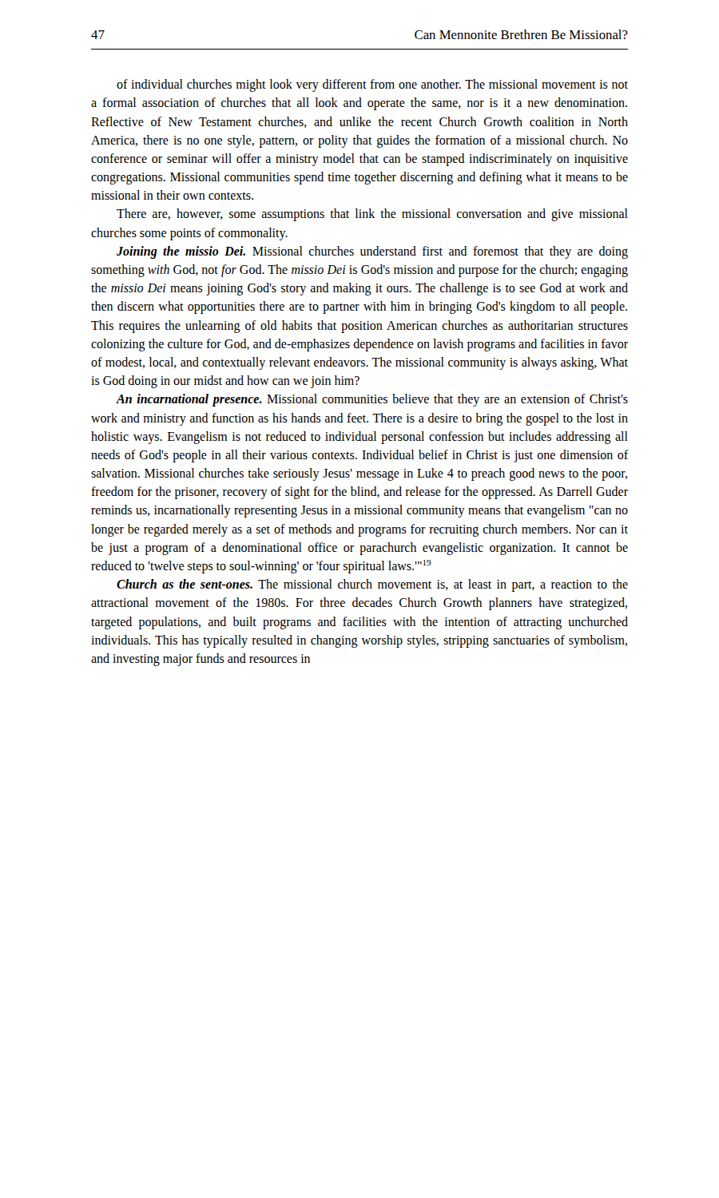47 Can Mennonite Brethren Be Missional?
of individual churches might look very different from one another. The missional movement is not a formal association of churches that all look and operate the same, nor is it a new denomination. Reflective of New Testament churches, and unlike the recent Church Growth coalition in North America, there is no one style, pattern, or polity that guides the formation of a missional church. No conference or seminar will offer a ministry model that can be stamped indiscriminately on inquisitive congregations. Missional communities spend time together discerning and defining what it means to be missional in their own contexts.
There are, however, some assumptions that link the missional conversation and give missional churches some points of commonality.
Joining the missio Dei. Missional churches understand first and foremost that they are doing something with God, not for God. The missio Dei is God's mission and purpose for the church; engaging the missio Dei means joining God's story and making it ours. The challenge is to see God at work and then discern what opportunities there are to partner with him in bringing God's kingdom to all people. This requires the unlearning of old habits that position American churches as authoritarian structures colonizing the culture for God, and de-emphasizes dependence on lavish programs and facilities in favor of modest, local, and contextually relevant endeavors. The missional community is always asking, What is God doing in our midst and how can we join him?
An incarnational presence. Missional communities believe that they are an extension of Christ's work and ministry and function as his hands and feet. There is a desire to bring the gospel to the lost in holistic ways. Evangelism is not reduced to individual personal confession but includes addressing all needs of God's people in all their various contexts. Individual belief in Christ is just one dimension of salvation. Missional churches take seriously Jesus' message in Luke 4 to preach good news to the poor, freedom for the prisoner, recovery of sight for the blind, and release for the oppressed. As Darrell Guder reminds us, incarnationally representing Jesus in a missional community means that evangelism "can no longer be regarded merely as a set of methods and programs for recruiting church members. Nor can it be just a program of a denominational office or parachurch evangelistic organization. It cannot be reduced to 'twelve steps to soul-winning' or 'four spiritual laws.'"19
Church as the sent-ones. The missional church movement is, at least in part, a reaction to the attractional movement of the 1980s. For three decades Church Growth planners have strategized, targeted populations, and built programs and facilities with the intention of attracting unchurched individuals. This has typically resulted in changing worship styles, stripping sanctuaries of symbolism, and investing major funds and resources in